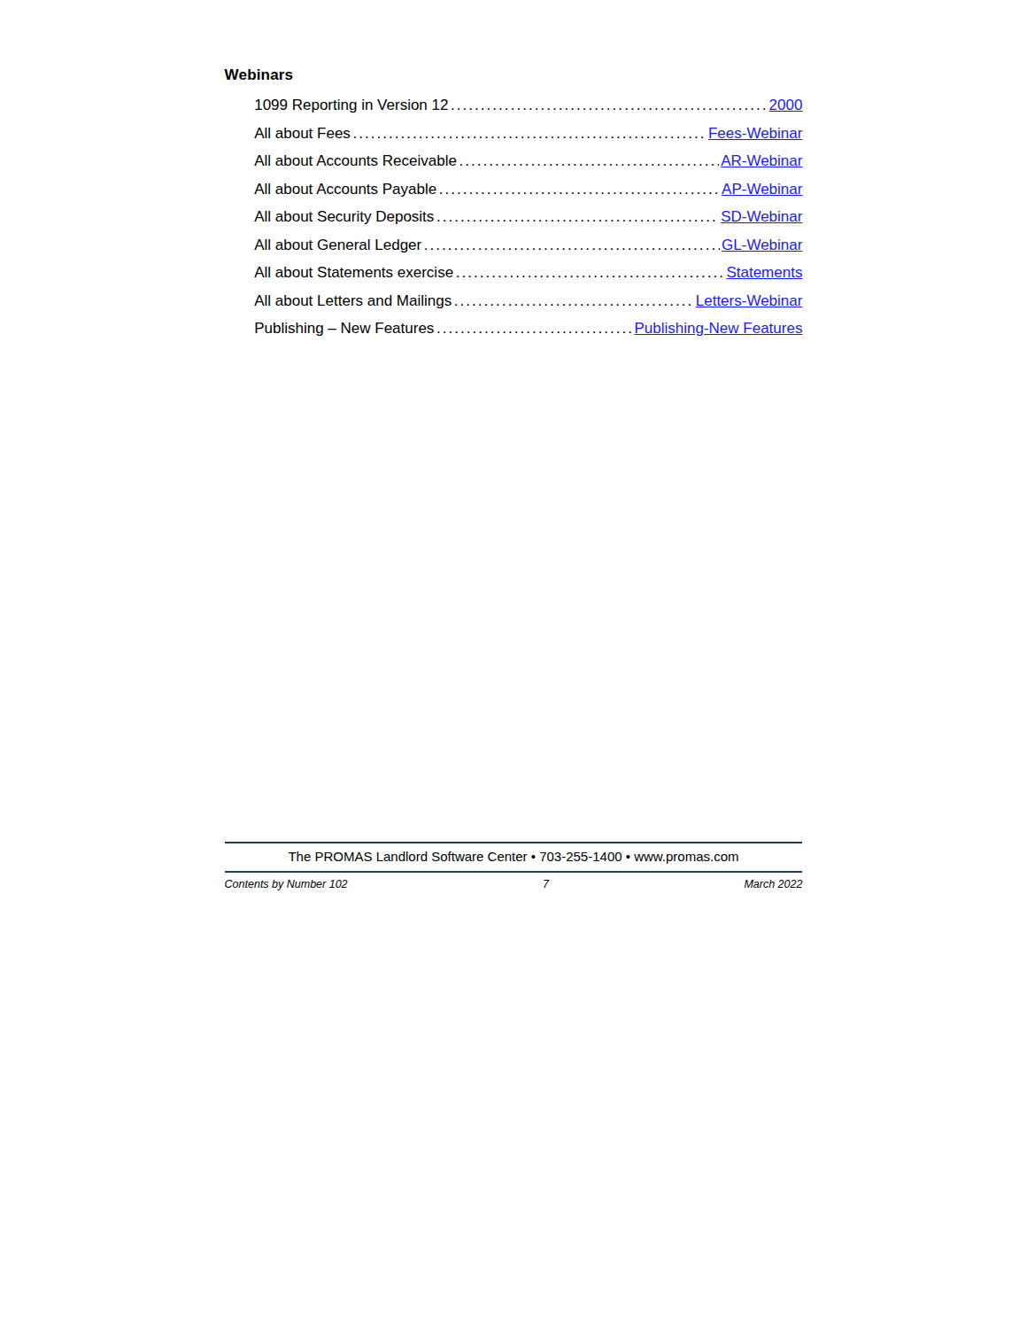Webinars
1099 Reporting in Version 12 .......................................................................................................... 2000
All about Fees .......................................................................................................... Fees-Webinar
All about Accounts Receivable .......................................................................................................... AR-Webinar
All about Accounts Payable .......................................................................................................... AP-Webinar
All about Security Deposits .......................................................................................................... SD-Webinar
All about General Ledger .......................................................................................................... GL-Webinar
All about Statements exercise .......................................................................................................... Statements
All about Letters and Mailings .......................................................................................................... Letters-Webinar
Publishing – New Features .......................................................................................................... Publishing-New Features
The PROMAS Landlord Software Center • 703-255-1400 • www.promas.com
Contents by Number 102 7 March 2022